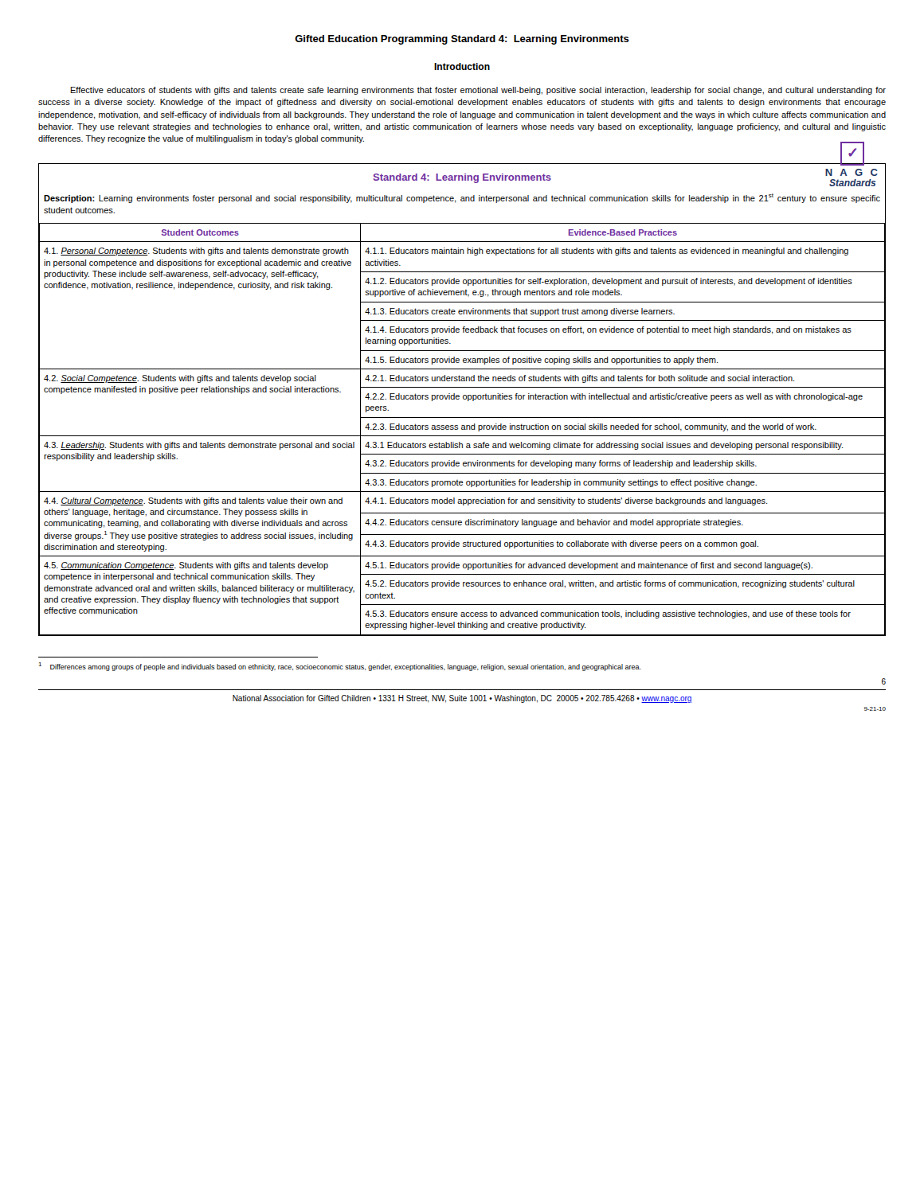Gifted Education Programming Standard 4: Learning Environments
Introduction
Effective educators of students with gifts and talents create safe learning environments that foster emotional well-being, positive social interaction, leadership for social change, and cultural understanding for success in a diverse society. Knowledge of the impact of giftedness and diversity on social-emotional development enables educators of students with gifts and talents to design environments that encourage independence, motivation, and self-efficacy of individuals from all backgrounds. They understand the role of language and communication in talent development and the ways in which culture affects communication and behavior. They use relevant strategies and technologies to enhance oral, written, and artistic communication of learners whose needs vary based on exceptionality, language proficiency, and cultural and linguistic differences. They recognize the value of multilingualism in today's global community.
Standard 4: Learning Environments
✓
N A G C
Standards
Description: Learning environments foster personal and social responsibility, multicultural competence, and interpersonal and technical communication skills for leadership in the 21st century to ensure specific student outcomes.
| Student Outcomes | Evidence-Based Practices |
| --- | --- |
| 4.1. Personal Competence . Students with gifts and talents demonstrate growth in personal competence and dispositions for exceptional academic and creative productivity. These include self-awareness, self-advocacy, self-efficacy, confidence, motivation, resilience, independence, curiosity, and risk taking. | 4.1.1. Educators maintain high expectations for all students with gifts and talents as evidenced in meaningful and challenging activities. |
| 4.1.2. Educators provide opportunities for self-exploration, development and pursuit of interests, and development of identities supportive of achievement, e.g., through mentors and role models. |
| 4.1.3. Educators create environments that support trust among diverse learners. |
| 4.1.4. Educators provide feedback that focuses on effort, on evidence of potential to meet high standards, and on mistakes as learning opportunities. |
| 4.1.5. Educators provide examples of positive coping skills and opportunities to apply them. |
| 4.2. Social Competence . Students with gifts and talents develop social competence manifested in positive peer relationships and social interactions. | 4.2.1. Educators understand the needs of students with gifts and talents for both solitude and social interaction. |
| 4.2.2. Educators provide opportunities for interaction with intellectual and artistic/creative peers as well as with chronological-age peers. |
| 4.2.3. Educators assess and provide instruction on social skills needed for school, community, and the world of work. |
| 4.3. Leadership . Students with gifts and talents demonstrate personal and social responsibility and leadership skills. | 4.3.1 Educators establish a safe and welcoming climate for addressing social issues and developing personal responsibility. |
| 4.3.2. Educators provide environments for developing many forms of leadership and leadership skills. |
| 4.3.3. Educators promote opportunities for leadership in community settings to effect positive change. |
| 4.4. Cultural Competence . Students with gifts and talents value their own and others' language, heritage, and circumstance. They possess skills in communicating, teaming, and collaborating with diverse individuals and across diverse groups. 1 They use positive strategies to address social issues, including discrimination and stereotyping. | 4.4.1. Educators model appreciation for and sensitivity to students' diverse backgrounds and languages. |
| 4.4.2. Educators censure discriminatory language and behavior and model appropriate strategies. |
| 4.4.3. Educators provide structured opportunities to collaborate with diverse peers on a common goal. |
| 4.5. Communication Competence . Students with gifts and talents develop competence in interpersonal and technical communication skills. They demonstrate advanced oral and written skills, balanced biliteracy or multiliteracy, and creative expression. They display fluency with technologies that support effective communication | 4.5.1. Educators provide opportunities for advanced development and maintenance of first and second language(s). |
| 4.5.2. Educators provide resources to enhance oral, written, and artistic forms of communication, recognizing students' cultural context. |
| 4.5.3. Educators ensure access to advanced communication tools, including assistive technologies, and use of these tools for expressing higher-level thinking and creative productivity. |
1 Differences among groups of people and individuals based on ethnicity, race, socioeconomic status, gender, exceptionalities, language, religion, sexual orientation, and geographical area.
6
National Association for Gifted Children • 1331 H Street, NW, Suite 1001 • Washington, DC 20005 • 202.785.4268 • www.nagc.org
9-21-10